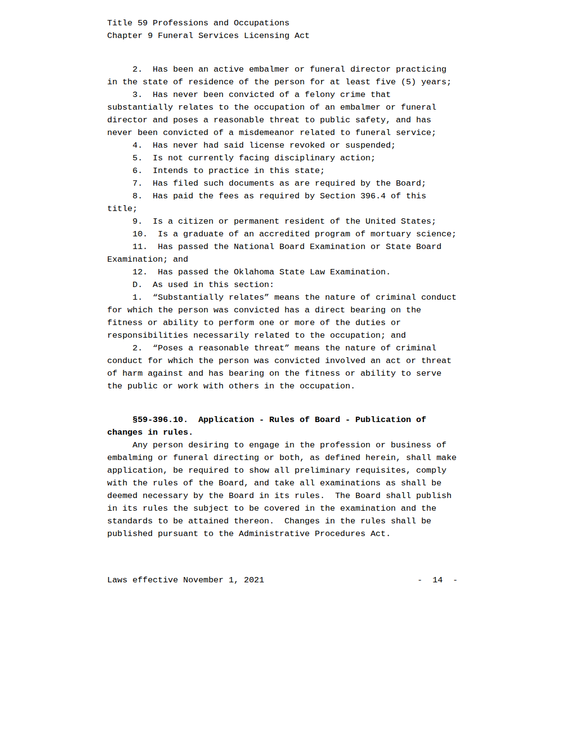Title 59 Professions and Occupations
Chapter 9 Funeral Services Licensing Act
2. Has been an active embalmer or funeral director practicing in the state of residence of the person for at least five (5) years;
3. Has never been convicted of a felony crime that substantially relates to the occupation of an embalmer or funeral director and poses a reasonable threat to public safety, and has never been convicted of a misdemeanor related to funeral service;
4. Has never had said license revoked or suspended;
5. Is not currently facing disciplinary action;
6. Intends to practice in this state;
7. Has filed such documents as are required by the Board;
8. Has paid the fees as required by Section 396.4 of this title;
9. Is a citizen or permanent resident of the United States;
10. Is a graduate of an accredited program of mortuary science;
11. Has passed the National Board Examination or State Board Examination; and
12. Has passed the Oklahoma State Law Examination.
D. As used in this section:
1. “Substantially relates” means the nature of criminal conduct for which the person was convicted has a direct bearing on the fitness or ability to perform one or more of the duties or responsibilities necessarily related to the occupation; and
2. “Poses a reasonable threat” means the nature of criminal conduct for which the person was convicted involved an act or threat of harm against and has bearing on the fitness or ability to serve the public or work with others in the occupation.
§59-396.10. Application - Rules of Board - Publication of changes in rules.
Any person desiring to engage in the profession or business of embalming or funeral directing or both, as defined herein, shall make application, be required to show all preliminary requisites, comply with the rules of the Board, and take all examinations as shall be deemed necessary by the Board in its rules. The Board shall publish in its rules the subject to be covered in the examination and the standards to be attained thereon. Changes in the rules shall be published pursuant to the Administrative Procedures Act.
Laws effective November 1, 2021 - 14 -